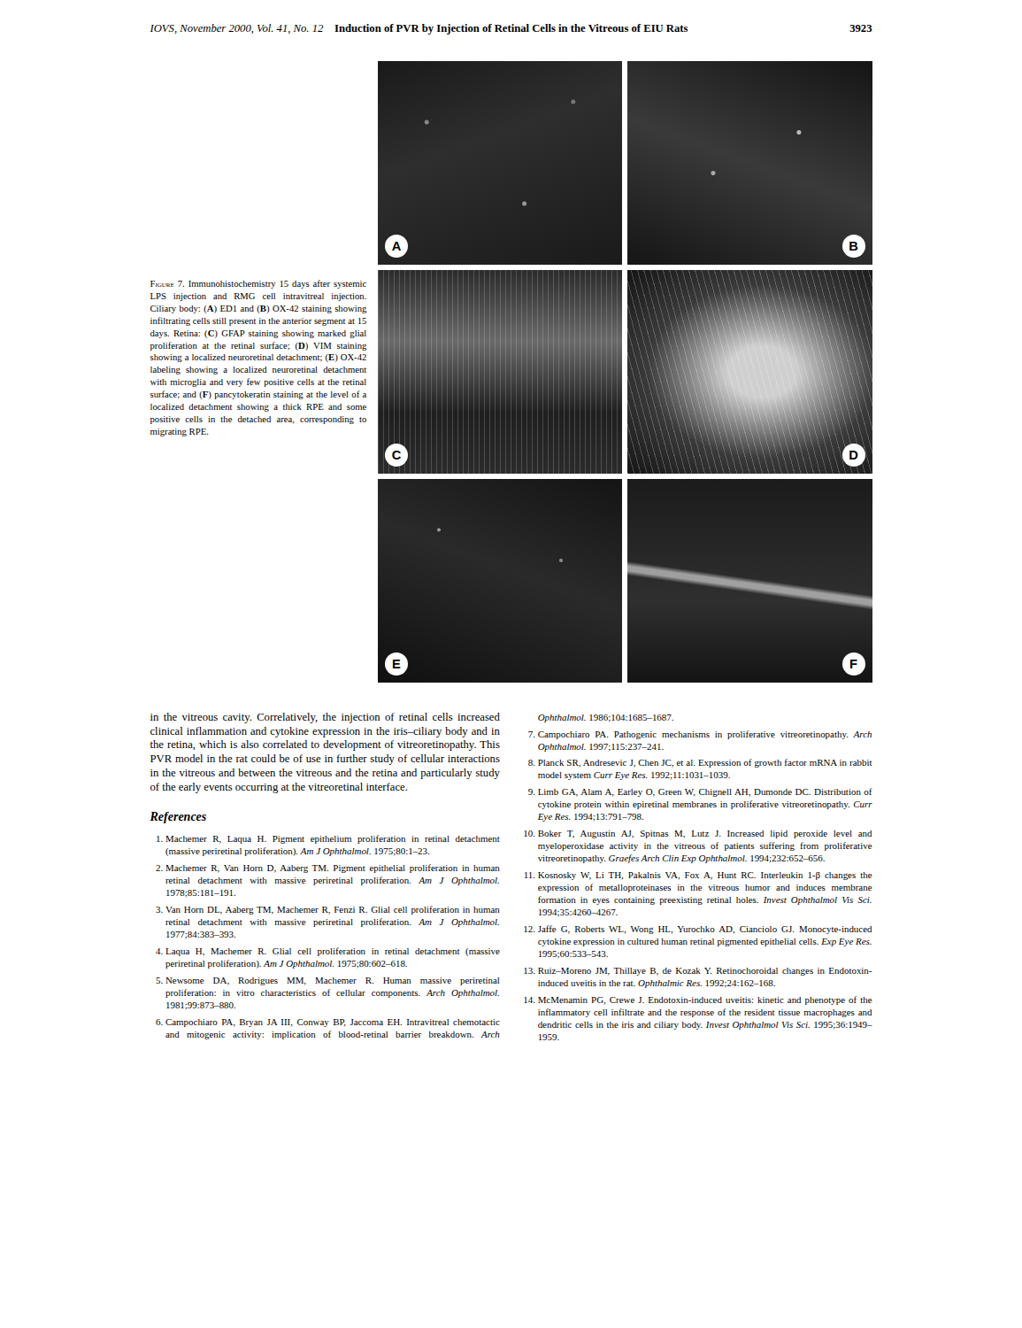3923 IOVS, November 2000, Vol. 41, No. 12 Induction of PVR by Injection of Retinal Cells in the Vitreous of EIU Rats
Figure 7. Immunohistochemistry 15 days after systemic LPS injection and RMG cell intravitreal injection. Ciliary body: (A) ED1 and (B) OX-42 staining showing infiltrating cells still present in the anterior segment at 15 days. Retina: (C) GFAP staining showing marked glial proliferation at the retinal surface; (D) VIM staining showing a localized neuroretinal detachment; (E) OX-42 labeling showing a localized neuroretinal detachment with microglia and very few positive cells at the retinal surface; and (F) pancytokeratin staining at the level of a localized detachment showing a thick RPE and some positive cells in the detached area, corresponding to migrating RPE.
A
B
C
D
E
F
in the vitreous cavity. Correlatively, the injection of retinal cells increased clinical inflammation and cytokine expression in the iris–ciliary body and in the retina, which is also correlated to development of vitreoretinopathy. This PVR model in the rat could be of use in further study of cellular interactions in the vitreous and between the vitreous and the retina and particularly study of the early events occurring at the vitreoretinal interface.
References
Machemer R, Laqua H. Pigment epithelium proliferation in retinal detachment (massive periretinal proliferation). Am J Ophthalmol. 1975;80:1–23.
Machemer R, Van Horn D, Aaberg TM. Pigment epithelial proliferation in human retinal detachment with massive periretinal proliferation. Am J Ophthalmol. 1978;85:181–191.
Van Horn DL, Aaberg TM, Machemer R, Fenzi R. Glial cell proliferation in human retinal detachment with massive periretinal proliferation. Am J Ophthalmol. 1977;84:383–393.
Laqua H, Machemer R. Glial cell proliferation in retinal detachment (massive periretinal proliferation). Am J Ophthalmol. 1975;80:602–618.
Newsome DA, Rodrigues MM, Machemer R. Human massive periretinal proliferation: in vitro characteristics of cellular components. Arch Ophthalmol. 1981;99:873–880.
Campochiaro PA, Bryan JA III, Conway BP, Jaccoma EH. Intravitreal chemotactic and mitogenic activity: implication of blood-retinal barrier breakdown. Arch Ophthalmol. 1986;104:1685–1687.
Campochiaro PA. Pathogenic mechanisms in proliferative vitreoretinopathy. Arch Ophthalmol. 1997;115:237–241.
Planck SR, Andresevic J, Chen JC, et al. Expression of growth factor mRNA in rabbit model system Curr Eye Res. 1992;11:1031–1039.
Limb GA, Alam A, Earley O, Green W, Chignell AH, Dumonde DC. Distribution of cytokine protein within epiretinal membranes in proliferative vitreoretinopathy. Curr Eye Res. 1994;13:791–798.
Boker T, Augustin AJ, Spitnas M, Lutz J. Increased lipid peroxide level and myeloperoxidase activity in the vitreous of patients suffering from proliferative vitreoretinopathy. Graefes Arch Clin Exp Ophthalmol. 1994;232:652–656.
Kosnosky W, Li TH, Pakalnis VA, Fox A, Hunt RC. Interleukin 1-β changes the expression of metalloproteinases in the vitreous humor and induces membrane formation in eyes containing preexisting retinal holes. Invest Ophthalmol Vis Sci. 1994;35:4260–4267.
Jaffe G, Roberts WL, Wong HL, Yurochko AD, Cianciolo GJ. Monocyte-induced cytokine expression in cultured human retinal pigmented epithelial cells. Exp Eye Res. 1995;60:533–543.
Ruiz–Moreno JM, Thillaye B, de Kozak Y. Retinochoroidal changes in Endotoxin-induced uveitis in the rat. Ophthalmic Res. 1992;24:162–168.
McMenamin PG, Crewe J. Endotoxin-induced uveitis: kinetic and phenotype of the inflammatory cell infiltrate and the response of the resident tissue macrophages and dendritic cells in the iris and ciliary body. Invest Ophthalmol Vis Sci. 1995;36:1949–1959.